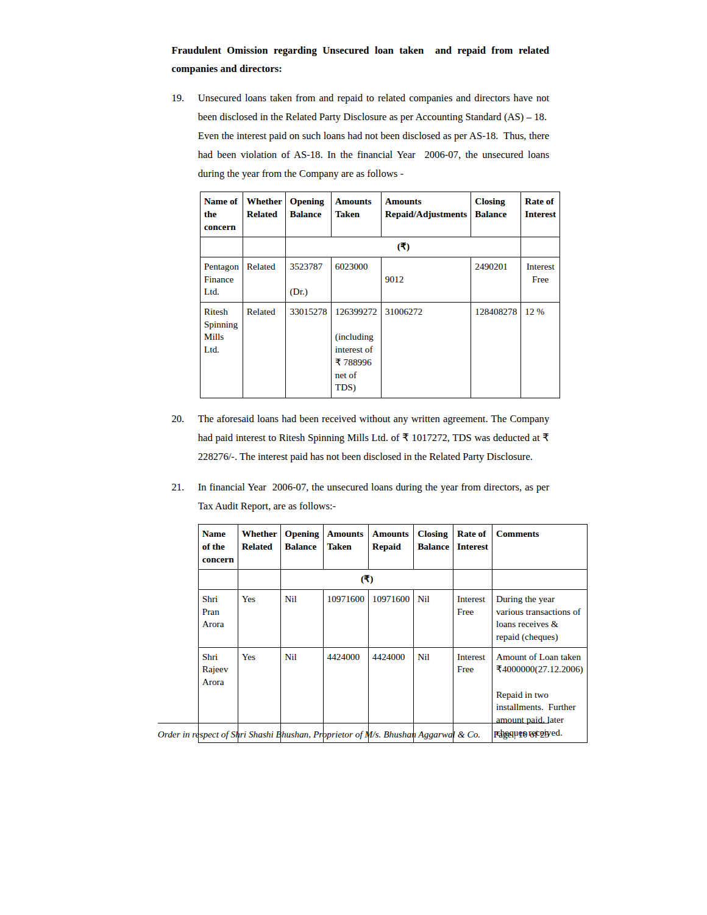Fraudulent Omission regarding Unsecured loan taken and repaid from related companies and directors:
Unsecured loans taken from and repaid to related companies and directors have not been disclosed in the Related Party Disclosure as per Accounting Standard (AS) – 18. Even the interest paid on such loans had not been disclosed as per AS-18. Thus, there had been violation of AS-18. In the financial Year 2006-07, the unsecured loans during the year from the Company are as follows -
| Name of the concern | Whether Related | Opening Balance | Amounts Taken | Amounts Repaid/Adjustments | Closing Balance | Rate of Interest |
| --- | --- | --- | --- | --- | --- | --- |
| | | ( ₹ ) | |
| Pentagon Finance Ltd. | Related | 3523787 (Dr.) | 6023000 | 9012 | 2490201 | Interest Free |
| Ritesh Spinning Mills Ltd. | Related | 33015278 | 126399272 (including interest of ₹ 788996 net of TDS) | 31006272 | 128408278 | 12 % |
The aforesaid loans had been received without any written agreement. The Company had paid interest to Ritesh Spinning Mills Ltd. of ₹ 1017272, TDS was deducted at ₹ 228276/-. The interest paid has not been disclosed in the Related Party Disclosure.
In financial Year 2006-07, the unsecured loans during the year from directors, as per Tax Audit Report, are as follows:-
| Name of the concern | Whether Related | Opening Balance | Amounts Taken | Amounts Repaid | Closing Balance | Rate of Interest | Comments |
| --- | --- | --- | --- | --- | --- | --- | --- |
| | | ( ₹ ) | | |
| Shri Pran Arora | Yes | Nil | 10971600 | 10971600 | Nil | Interest Free | During the year various transactions of loans receives & repaid (cheques) |
| Shri Rajeev Arora | Yes | Nil | 4424000 | 4424000 | Nil | Interest Free | Amount of Loan taken ₹ 4000000(27.12.2006) Repaid in two installments. Further amount paid, later cheques received. |
Order in respect of Shri Shashi Bhushan, Proprietor of M/s. Bhushan Aggarwal & Co. Page | 10 of 25